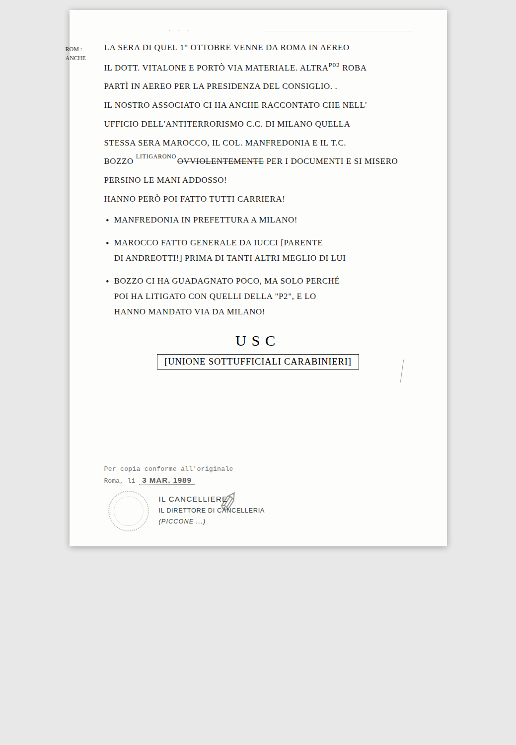. . .
rom :
anche
La sera di quel 1° ottobre venne da Roma in aereo
il dott. Vitalone e portò via materiale. AltraP02 roba
partì in aereo per la Presidenza del Consiglio. .
Il nostro associato ci ha anche raccontato che nell'
ufficio dell'antiterrorismo C.C. di Milano quella
stessa sera Marocco, il col. Manfredonia e il T.C.
Bozzo litigarono ovviolentemente per i documenti e si misero
persino le mani addosso!
Hanno però poi fatto tutti carriera!
Manfredonia in Prefettura a Milano!
Marocco fatto generale da Iucci [parente
di Andreotti!] prima di tanti altri meglio di lui
Bozzo ci ha guadagnato poco, ma solo perché
poi ha litigato con quelli della "P2", e lo
hanno mandato via da Milano!
USC
[Unione Sottufficiali Carabinieri]
Per copia conforme all'originale
Roma, li 3 MAR. 1989
IL CANCELLIERE
IL DIRETTORE DI CANCELLERIA
(PICCONE ...)
✐